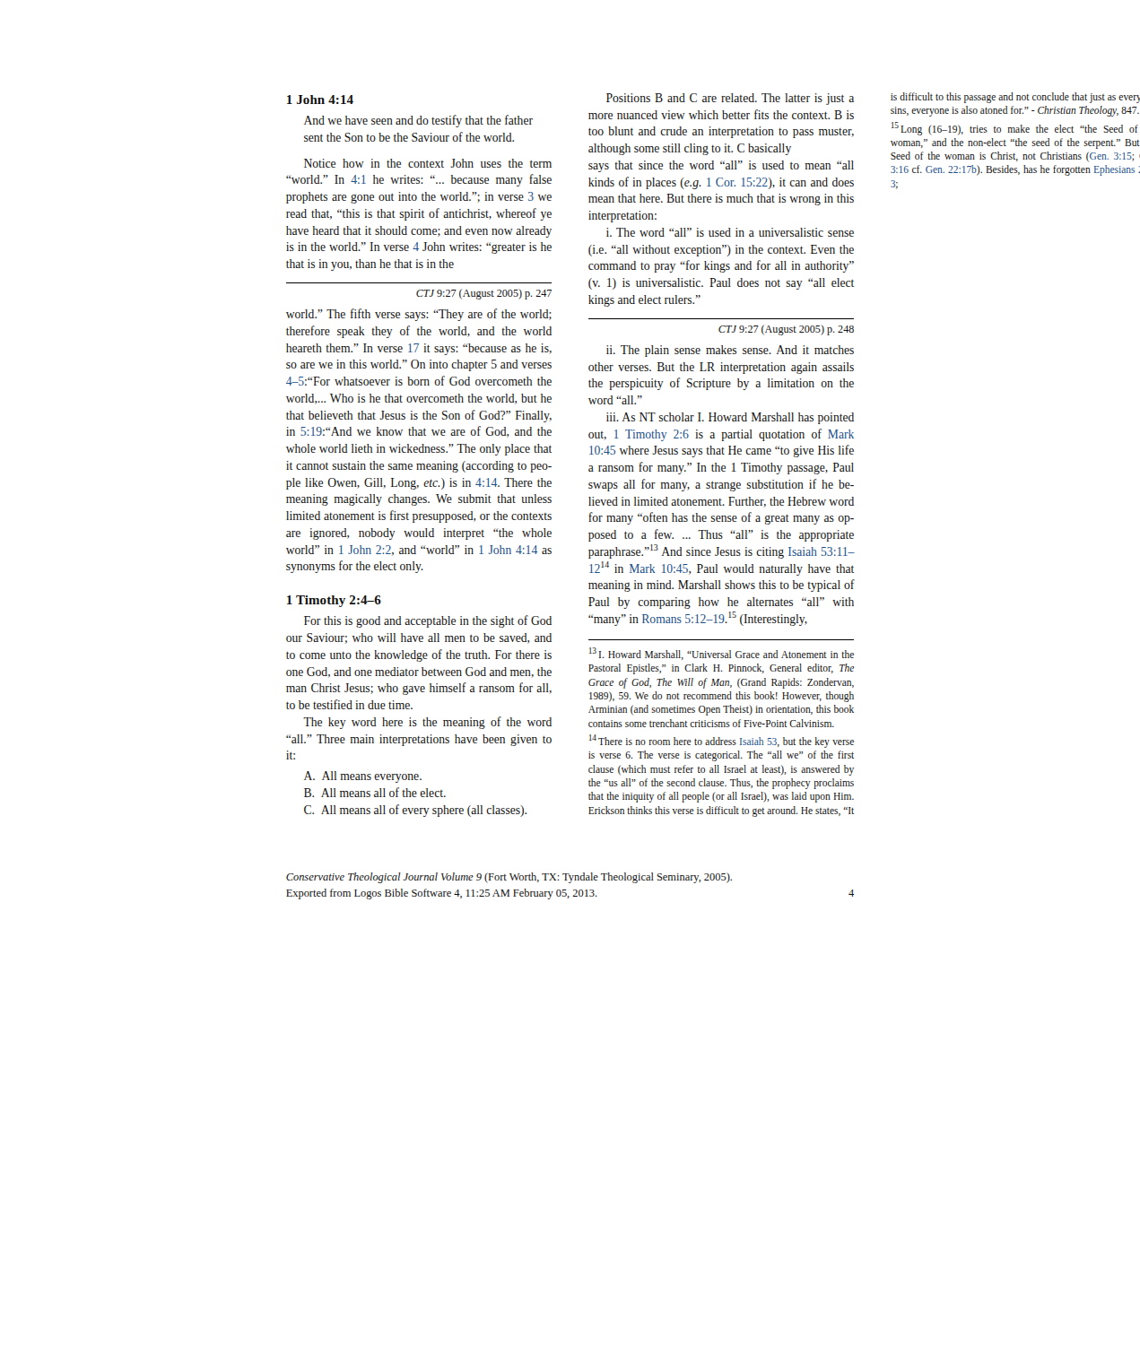1 John 4:14
And we have seen and do testify that the father sent the Son to be the Saviour of the world.
Notice how in the context John uses the term “world.” In 4:1 he writes: “... because many false prophets are gone out into the world.”; in verse 3 we read that, “this is that spirit of antichrist, whereof ye have heard that it should come; and even now already is in the world.” In verse 4 John writes: “greater is he that is in you, than he that is in the
CTJ 9:27 (August 2005) p. 247
world.” The fifth verse says: “They are of the world; therefore speak they of the world, and the world heareth them.” In verse 17 it says: “because as he is, so are we in this world.” On into chapter 5 and verses 4–5:“For whatsoever is born of God overcometh the world,... Who is he that overcometh the world, but he that believeth that Jesus is the Son of God?” Finally, in 5:19:“And we know that we are of God, and the whole world lieth in wickedness.” The only place that it cannot sustain the same meaning (according to people like Owen, Gill, Long, etc.) is in 4:14. There the meaning magically changes. We submit that unless limited atonement is first presupposed, or the contexts are ignored, nobody would interpret “the whole world” in 1 John 2:2, and “world” in 1 John 4:14 as synonyms for the elect only.
1 Timothy 2:4–6
For this is good and acceptable in the sight of God our Saviour; who will have all men to be saved, and to come unto the knowledge of the truth. For there is one God, and one mediator between God and men, the man Christ Jesus; who gave himself a ransom for all, to be testified in due time.
The key word here is the meaning of the word “all.” Three main interpretations have been given to it:
A. All means everyone.
B. All means all of the elect.
C. All means all of every sphere (all classes).
Positions B and C are related. The latter is just a more nuanced view which better fits the context. B is too blunt and crude an interpretation to pass muster, although some still cling to it. C basically
says that since the word “all” is used to mean “all kinds of in places (e.g. 1 Cor. 15:22), it can and does mean that here. But there is much that is wrong in this interpretation:
i. The word “all” is used in a universalistic sense (i.e. “all without exception”) in the context. Even the command to pray “for kings and for all in authority” (v. 1) is universalistic. Paul does not say “all elect kings and elect rulers.”
CTJ 9:27 (August 2005) p. 248
ii. The plain sense makes sense. And it matches other verses. But the LR interpretation again assails the perspicuity of Scripture by a limitation on the word “all.”
iii. As NT scholar I. Howard Marshall has pointed out, 1 Timothy 2:6 is a partial quotation of Mark 10:45 where Jesus says that He came “to give His life a ransom for many.” In the 1 Timothy passage, Paul swaps all for many, a strange substitution if he believed in limited atonement. Further, the Hebrew word for many “often has the sense of a great many as opposed to a few. ... Thus “all” is the appropriate paraphrase.”13 And since Jesus is citing Isaiah 53:11–1214 in Mark 10:45, Paul would naturally have that meaning in mind. Marshall shows this to be typical of Paul by comparing how he alternates “all” with “many” in Romans 5:12–19.15 (Interestingly,
13 I. Howard Marshall, “Universal Grace and Atonement in the Pastoral Epistles,” in Clark H. Pinnock, General editor, The Grace of God, The Will of Man, (Grand Rapids: Zondervan, 1989), 59. We do not recommend this book! However, though Arminian (and sometimes Open Theist) in orientation, this book contains some trenchant criticisms of Five-Point Calvinism.
14 There is no room here to address Isaiah 53, but the key verse is verse 6. The verse is categorical. The “all we” of the first clause (which must refer to all Israel at least), is answered by the “us all” of the second clause. Thus, the prophecy proclaims that the iniquity of all people (or all Israel), was laid upon Him. Erickson thinks this verse is difficult to get around. He states, “It is difficult to this passage and not conclude that just as everyone sins, everyone is also atoned for.” - Christian Theology, 847.
15 Long (16–19), tries to make the elect “the Seed of the woman,” and the non-elect “the seed of the serpent.” But the Seed of the woman is Christ, not Christians (Gen. 3:15; Gal. 3:16 cf. Gen. 22:17b). Besides, has he forgotten Ephesians 2:2–3;
Conservative Theological Journal Volume 9 (Fort Worth, TX: Tyndale Theological Seminary, 2005).
Exported from Logos Bible Software 4, 11:25 AM February 05, 2013.4